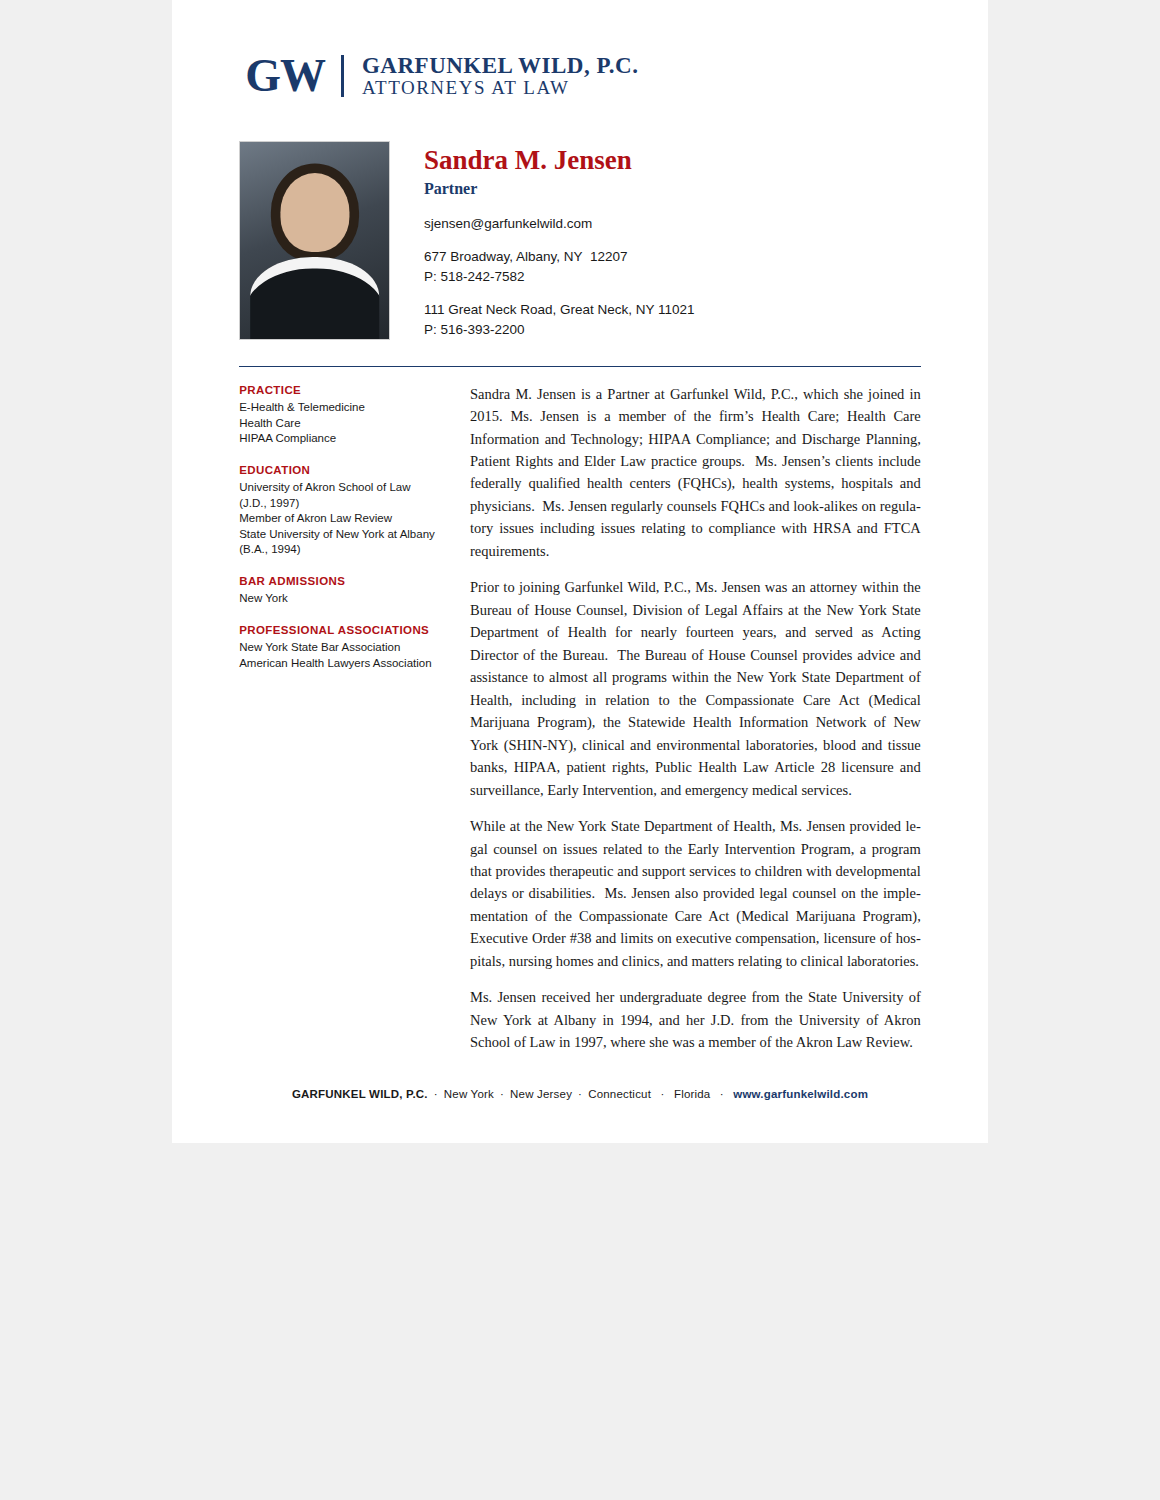GW GARFUNKEL WILD, P.C. ATTORNEYS AT LAW
Sandra M. Jensen
Partner
sjensen@garfunkelwild.com
677 Broadway, Albany, NY 12207
P: 518-242-7582
111 Great Neck Road, Great Neck, NY 11021
P: 516-393-2200
Practice
E-Health & Telemedicine
Health Care
HIPAA Compliance
Education
University of Akron School of Law
(J.D., 1997)
Member of Akron Law Review
State University of New York at Albany
(B.A., 1994)
Bar Admissions
New York
Professional Associations
New York State Bar Association
American Health Lawyers Association
Sandra M. Jensen is a Partner at Garfunkel Wild, P.C., which she joined in 2015. Ms. Jensen is a member of the firm’s Health Care; Health Care Information and Technology; HIPAA Compliance; and Discharge Planning, Patient Rights and Elder Law practice groups. Ms. Jensen’s clients include federally qualified health centers (FQHCs), health systems, hospitals and physicians. Ms. Jensen regularly counsels FQHCs and look-alikes on regulatory issues including issues relating to compliance with HRSA and FTCA requirements.
Prior to joining Garfunkel Wild, P.C., Ms. Jensen was an attorney within the Bureau of House Counsel, Division of Legal Affairs at the New York State Department of Health for nearly fourteen years, and served as Acting Director of the Bureau. The Bureau of House Counsel provides advice and assistance to almost all programs within the New York State Department of Health, including in relation to the Compassionate Care Act (Medical Marijuana Program), the Statewide Health Information Network of New York (SHIN-NY), clinical and environmental laboratories, blood and tissue banks, HIPAA, patient rights, Public Health Law Article 28 licensure and surveillance, Early Intervention, and emergency medical services.
While at the New York State Department of Health, Ms. Jensen provided legal counsel on issues related to the Early Intervention Program, a program that provides therapeutic and support services to children with developmental delays or disabilities. Ms. Jensen also provided legal counsel on the implementation of the Compassionate Care Act (Medical Marijuana Program), Executive Order #38 and limits on executive compensation, licensure of hospitals, nursing homes and clinics, and matters relating to clinical laboratories.
Ms. Jensen received her undergraduate degree from the State University of New York at Albany in 1994, and her J.D. from the University of Akron School of Law in 1997, where she was a member of the Akron Law Review.
GARFUNKEL WILD, P.C.·New York·New Jersey·Connecticut · Florida · www.garfunkelwild.com